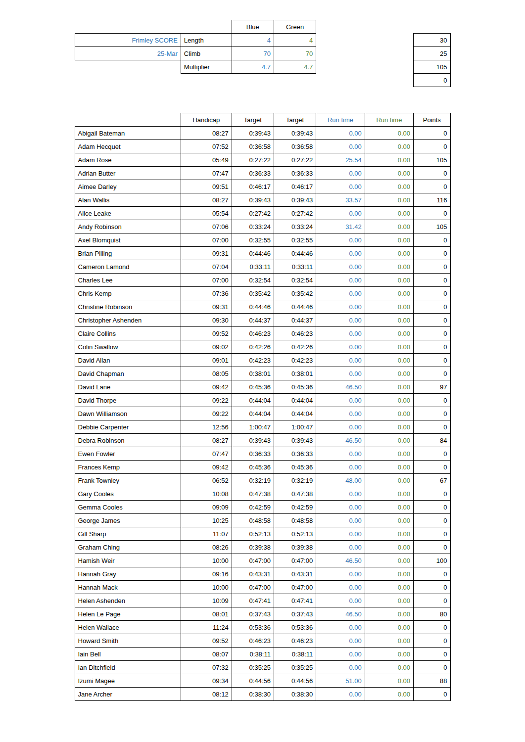| | | Blue | Green | | | |
| Frimley SCORE | Length | 4 | 4 | | | 30 |
| 25-Mar | Climb | 70 | 70 | | | 25 |
| | Multiplier | 4.7 | 4.7 | | | 105 |
| | | | | | | 0 |
| | Handicap | Target | Target | Run time | Run time | Points |
| Abigail Bateman | 08:27 | 0:39:43 | 0:39:43 | 0.00 | 0.00 | 0 |
| Adam Hecquet | 07:52 | 0:36:58 | 0:36:58 | 0.00 | 0.00 | 0 |
| Adam Rose | 05:49 | 0:27:22 | 0:27:22 | 25.54 | 0.00 | 105 |
| Adrian Butter | 07:47 | 0:36:33 | 0:36:33 | 0.00 | 0.00 | 0 |
| Aimee Darley | 09:51 | 0:46:17 | 0:46:17 | 0.00 | 0.00 | 0 |
| Alan Wallis | 08:27 | 0:39:43 | 0:39:43 | 33.57 | 0.00 | 116 |
| Alice Leake | 05:54 | 0:27:42 | 0:27:42 | 0.00 | 0.00 | 0 |
| Andy Robinson | 07:06 | 0:33:24 | 0:33:24 | 31.42 | 0.00 | 105 |
| Axel Blomquist | 07:00 | 0:32:55 | 0:32:55 | 0.00 | 0.00 | 0 |
| Brian Pilling | 09:31 | 0:44:46 | 0:44:46 | 0.00 | 0.00 | 0 |
| Cameron Lamond | 07:04 | 0:33:11 | 0:33:11 | 0.00 | 0.00 | 0 |
| Charles Lee | 07:00 | 0:32:54 | 0:32:54 | 0.00 | 0.00 | 0 |
| Chris Kemp | 07:36 | 0:35:42 | 0:35:42 | 0.00 | 0.00 | 0 |
| Christine Robinson | 09:31 | 0:44:46 | 0:44:46 | 0.00 | 0.00 | 0 |
| Christopher Ashenden | 09:30 | 0:44:37 | 0:44:37 | 0.00 | 0.00 | 0 |
| Claire Collins | 09:52 | 0:46:23 | 0:46:23 | 0.00 | 0.00 | 0 |
| Colin Swallow | 09:02 | 0:42:26 | 0:42:26 | 0.00 | 0.00 | 0 |
| David Allan | 09:01 | 0:42:23 | 0:42:23 | 0.00 | 0.00 | 0 |
| David Chapman | 08:05 | 0:38:01 | 0:38:01 | 0.00 | 0.00 | 0 |
| David Lane | 09:42 | 0:45:36 | 0:45:36 | 46.50 | 0.00 | 97 |
| David Thorpe | 09:22 | 0:44:04 | 0:44:04 | 0.00 | 0.00 | 0 |
| Dawn Williamson | 09:22 | 0:44:04 | 0:44:04 | 0.00 | 0.00 | 0 |
| Debbie Carpenter | 12:56 | 1:00:47 | 1:00:47 | 0.00 | 0.00 | 0 |
| Debra Robinson | 08:27 | 0:39:43 | 0:39:43 | 46.50 | 0.00 | 84 |
| Ewen Fowler | 07:47 | 0:36:33 | 0:36:33 | 0.00 | 0.00 | 0 |
| Frances Kemp | 09:42 | 0:45:36 | 0:45:36 | 0.00 | 0.00 | 0 |
| Frank Townley | 06:52 | 0:32:19 | 0:32:19 | 48.00 | 0.00 | 67 |
| Gary Cooles | 10:08 | 0:47:38 | 0:47:38 | 0.00 | 0.00 | 0 |
| Gemma Cooles | 09:09 | 0:42:59 | 0:42:59 | 0.00 | 0.00 | 0 |
| George James | 10:25 | 0:48:58 | 0:48:58 | 0.00 | 0.00 | 0 |
| Gill Sharp | 11:07 | 0:52:13 | 0:52:13 | 0.00 | 0.00 | 0 |
| Graham Ching | 08:26 | 0:39:38 | 0:39:38 | 0.00 | 0.00 | 0 |
| Hamish Weir | 10:00 | 0:47:00 | 0:47:00 | 46.50 | 0.00 | 100 |
| Hannah Gray | 09:16 | 0:43:31 | 0:43:31 | 0.00 | 0.00 | 0 |
| Hannah Mack | 10:00 | 0:47:00 | 0:47:00 | 0.00 | 0.00 | 0 |
| Helen Ashenden | 10:09 | 0:47:41 | 0:47:41 | 0.00 | 0.00 | 0 |
| Helen Le Page | 08:01 | 0:37:43 | 0:37:43 | 46.50 | 0.00 | 80 |
| Helen Wallace | 11:24 | 0:53:36 | 0:53:36 | 0.00 | 0.00 | 0 |
| Howard Smith | 09:52 | 0:46:23 | 0:46:23 | 0.00 | 0.00 | 0 |
| Iain Bell | 08:07 | 0:38:11 | 0:38:11 | 0.00 | 0.00 | 0 |
| Ian Ditchfield | 07:32 | 0:35:25 | 0:35:25 | 0.00 | 0.00 | 0 |
| Izumi Magee | 09:34 | 0:44:56 | 0:44:56 | 51.00 | 0.00 | 88 |
| Jane Archer | 08:12 | 0:38:30 | 0:38:30 | 0.00 | 0.00 | 0 |